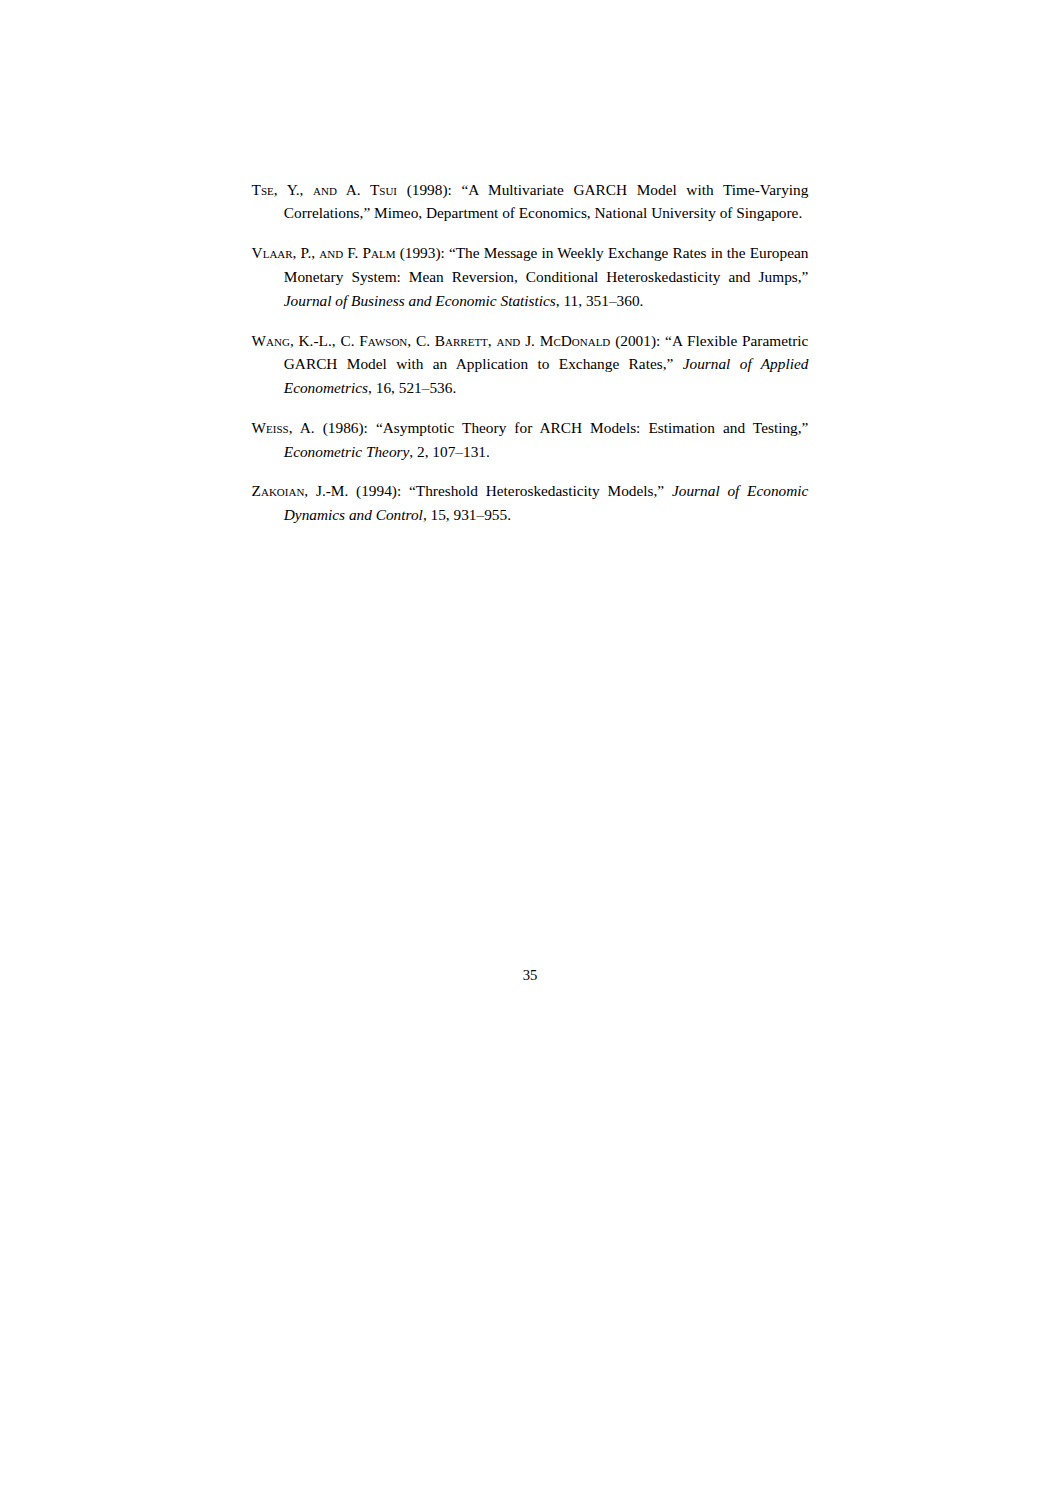Tse, Y., and A. Tsui (1998): “A Multivariate GARCH Model with Time-Varying Correlations,” Mimeo, Department of Economics, National University of Singapore.
Vlaar, P., and F. Palm (1993): “The Message in Weekly Exchange Rates in the European Monetary System: Mean Reversion, Conditional Heteroskedasticity and Jumps,” Journal of Business and Economic Statistics, 11, 351–360.
Wang, K.-L., C. Fawson, C. Barrett, and J. McDonald (2001): “A Flexible Parametric GARCH Model with an Application to Exchange Rates,” Journal of Applied Econometrics, 16, 521–536.
Weiss, A. (1986): “Asymptotic Theory for ARCH Models: Estimation and Testing,” Econometric Theory, 2, 107–131.
Zakoian, J.-M. (1994): “Threshold Heteroskedasticity Models,” Journal of Economic Dynamics and Control, 15, 931–955.
35